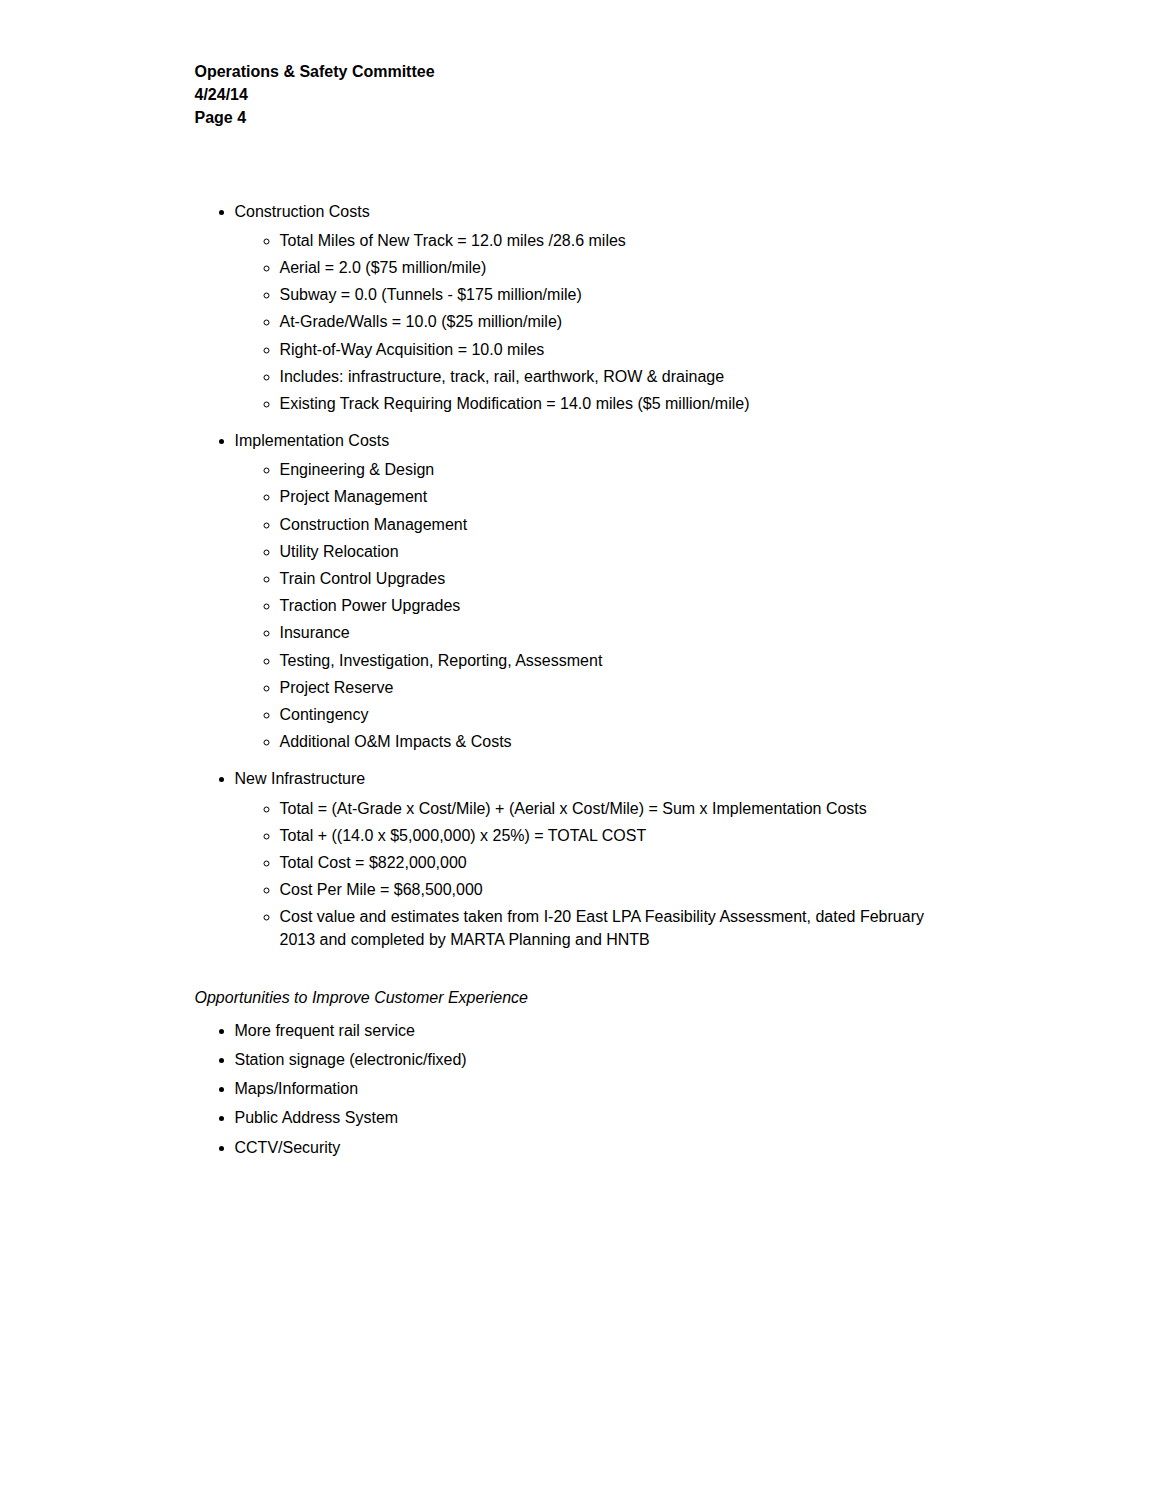Operations & Safety Committee
4/24/14
Page 4
Construction Costs
Total Miles of New Track = 12.0 miles /28.6 miles
Aerial = 2.0 ($75 million/mile)
Subway = 0.0 (Tunnels - $175 million/mile)
At-Grade/Walls = 10.0 ($25 million/mile)
Right-of-Way Acquisition = 10.0 miles
Includes: infrastructure, track, rail, earthwork, ROW & drainage
Existing Track Requiring Modification = 14.0 miles ($5 million/mile)
Implementation Costs
Engineering & Design
Project Management
Construction Management
Utility Relocation
Train Control Upgrades
Traction Power Upgrades
Insurance
Testing, Investigation, Reporting, Assessment
Project Reserve
Contingency
Additional O&M Impacts & Costs
New Infrastructure
Total = (At-Grade x Cost/Mile) + (Aerial x Cost/Mile) = Sum x Implementation Costs
Total + ((14.0 x $5,000,000) x 25%) = TOTAL COST
Total Cost = $822,000,000
Cost Per Mile = $68,500,000
Cost value and estimates taken from I-20 East LPA Feasibility Assessment, dated February 2013 and completed by MARTA Planning and HNTB
Opportunities to Improve Customer Experience
More frequent rail service
Station signage (electronic/fixed)
Maps/Information
Public Address System
CCTV/Security